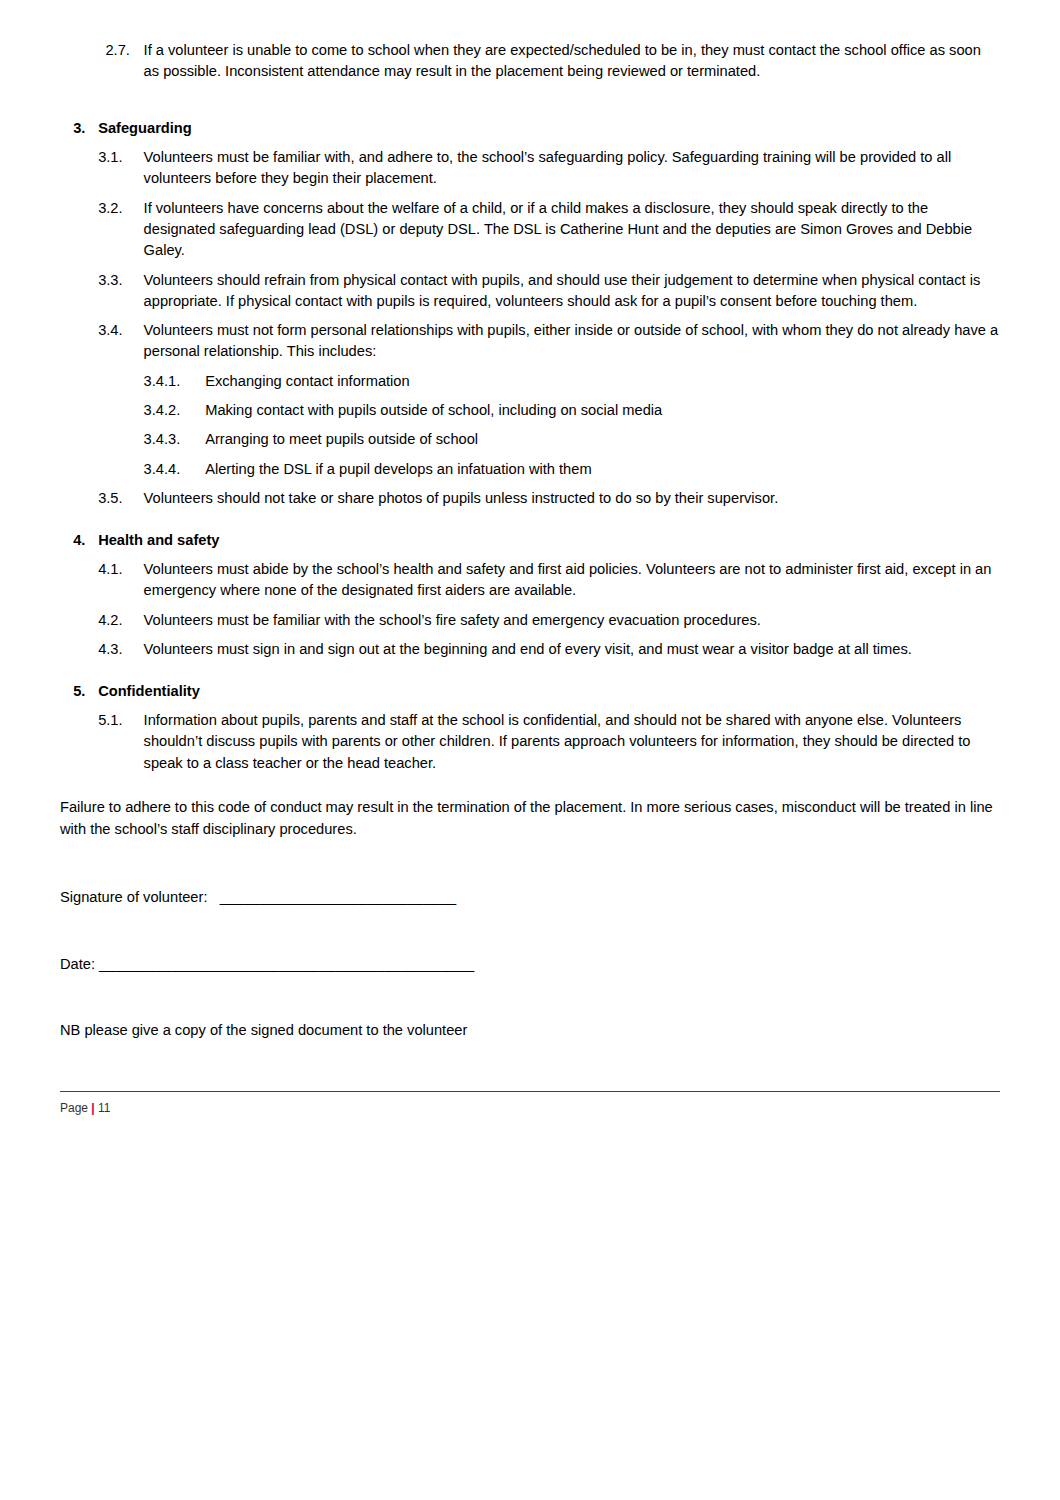2.7. If a volunteer is unable to come to school when they are expected/scheduled to be in, they must contact the school office as soon as possible. Inconsistent attendance may result in the placement being reviewed or terminated.
Safeguarding
Volunteers must be familiar with, and adhere to, the school’s safeguarding policy. Safeguarding training will be provided to all volunteers before they begin their placement.
If volunteers have concerns about the welfare of a child, or if a child makes a disclosure, they should speak directly to the designated safeguarding lead (DSL) or deputy DSL. The DSL is Catherine Hunt and the deputies are Simon Groves and Debbie Galey.
Volunteers should refrain from physical contact with pupils, and should use their judgement to determine when physical contact is appropriate. If physical contact with pupils is required, volunteers should ask for a pupil’s consent before touching them.
Volunteers must not form personal relationships with pupils, either inside or outside of school, with whom they do not already have a personal relationship. This includes:
Exchanging contact information
Making contact with pupils outside of school, including on social media
Arranging to meet pupils outside of school
Alerting the DSL if a pupil develops an infatuation with them
Volunteers should not take or share photos of pupils unless instructed to do so by their supervisor.
Health and safety
Volunteers must abide by the school’s health and safety and first aid policies. Volunteers are not to administer first aid, except in an emergency where none of the designated first aiders are available.
Volunteers must be familiar with the school’s fire safety and emergency evacuation procedures.
Volunteers must sign in and sign out at the beginning and end of every visit, and must wear a visitor badge at all times.
Confidentiality
Information about pupils, parents and staff at the school is confidential, and should not be shared with anyone else. Volunteers shouldn’t discuss pupils with parents or other children. If parents approach volunteers for information, they should be directed to speak to a class teacher or the head teacher.
Failure to adhere to this code of conduct may result in the termination of the placement. In more serious cases, misconduct will be treated in line with the school’s staff disciplinary procedures.
Signature of volunteer: _____________________________
Date: ______________________________________________
NB please give a copy of the signed document to the volunteer
Page | 11